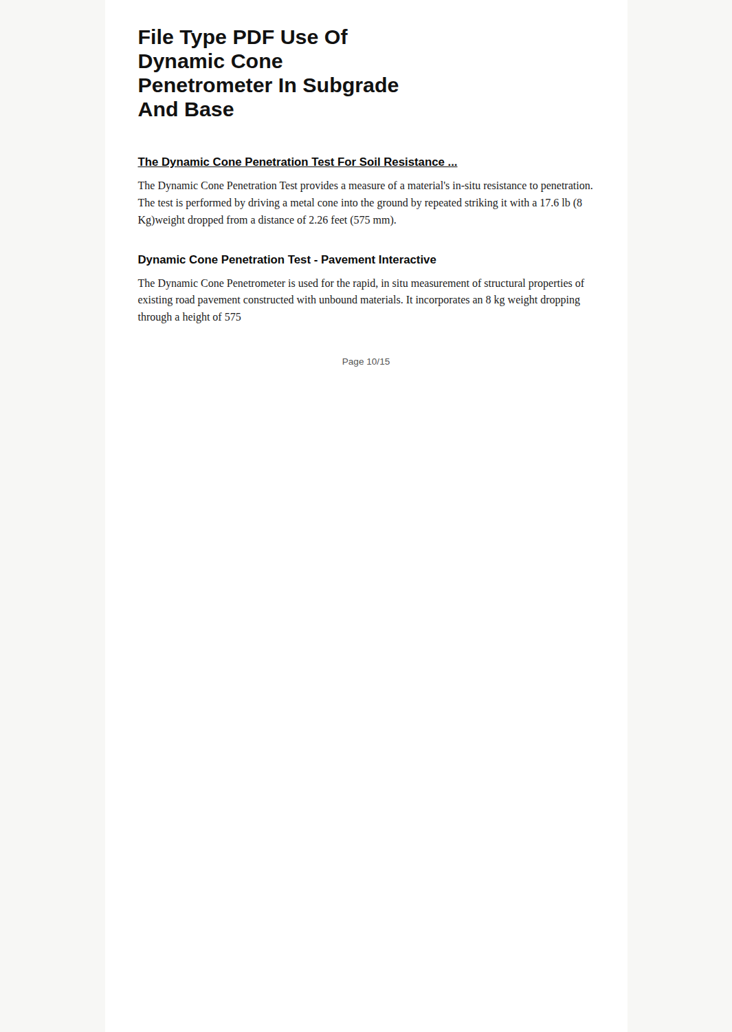File Type PDF Use Of Dynamic Cone Penetrometer In Subgrade And Base
The Dynamic Cone Penetration Test For Soil Resistance ...
The Dynamic Cone Penetration Test provides a measure of a material's in-situ resistance to penetration. The test is performed by driving a metal cone into the ground by repeated striking it with a 17.6 lb (8 Kg)weight dropped from a distance of 2.26 feet (575 mm).
Dynamic Cone Penetration Test - Pavement Interactive
The Dynamic Cone Penetrometer is used for the rapid, in situ measurement of structural properties of existing road pavement constructed with unbound materials. It incorporates an 8 kg weight dropping through a height of 575
Page 10/15